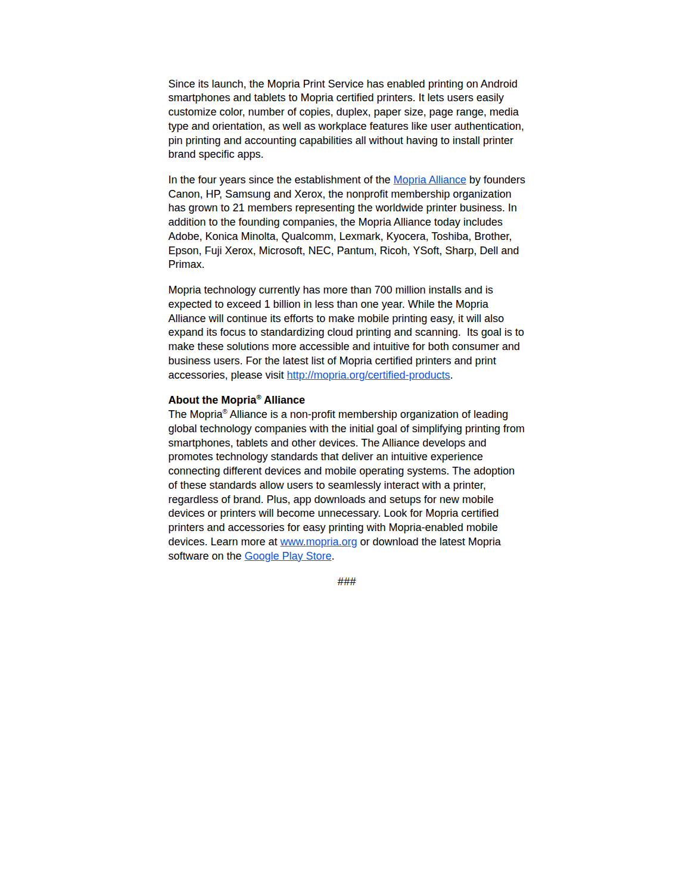Since its launch, the Mopria Print Service has enabled printing on Android smartphones and tablets to Mopria certified printers. It lets users easily customize color, number of copies, duplex, paper size, page range, media type and orientation, as well as workplace features like user authentication, pin printing and accounting capabilities all without having to install printer brand specific apps.
In the four years since the establishment of the Mopria Alliance by founders Canon, HP, Samsung and Xerox, the nonprofit membership organization has grown to 21 members representing the worldwide printer business. In addition to the founding companies, the Mopria Alliance today includes Adobe, Konica Minolta, Qualcomm, Lexmark, Kyocera, Toshiba, Brother, Epson, Fuji Xerox, Microsoft, NEC, Pantum, Ricoh, YSoft, Sharp, Dell and Primax.
Mopria technology currently has more than 700 million installs and is expected to exceed 1 billion in less than one year. While the Mopria Alliance will continue its efforts to make mobile printing easy, it will also expand its focus to standardizing cloud printing and scanning. Its goal is to make these solutions more accessible and intuitive for both consumer and business users. For the latest list of Mopria certified printers and print accessories, please visit http://mopria.org/certified-products.
About the Mopria® Alliance
The Mopria® Alliance is a non-profit membership organization of leading global technology companies with the initial goal of simplifying printing from smartphones, tablets and other devices. The Alliance develops and promotes technology standards that deliver an intuitive experience connecting different devices and mobile operating systems. The adoption of these standards allow users to seamlessly interact with a printer, regardless of brand. Plus, app downloads and setups for new mobile devices or printers will become unnecessary. Look for Mopria certified printers and accessories for easy printing with Mopria-enabled mobile devices. Learn more at www.mopria.org or download the latest Mopria software on the Google Play Store.
###